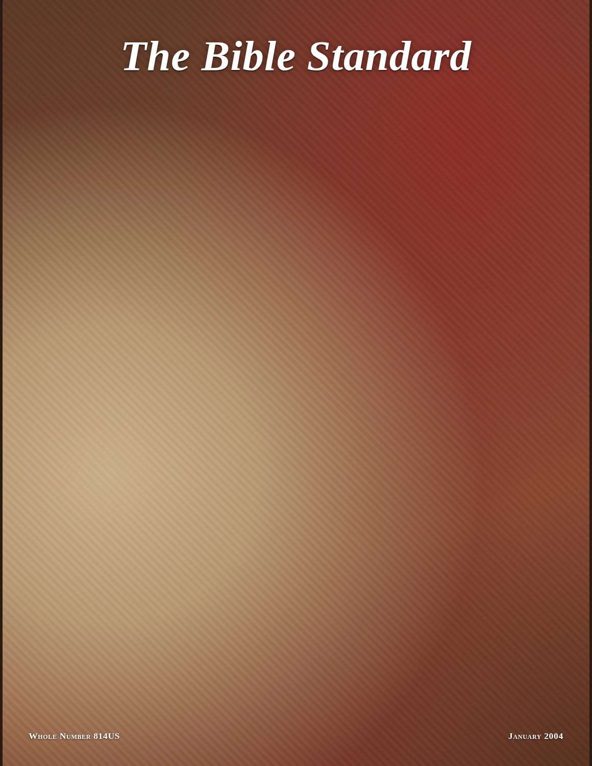The Bible Standard
Whole Number 814US January 2004